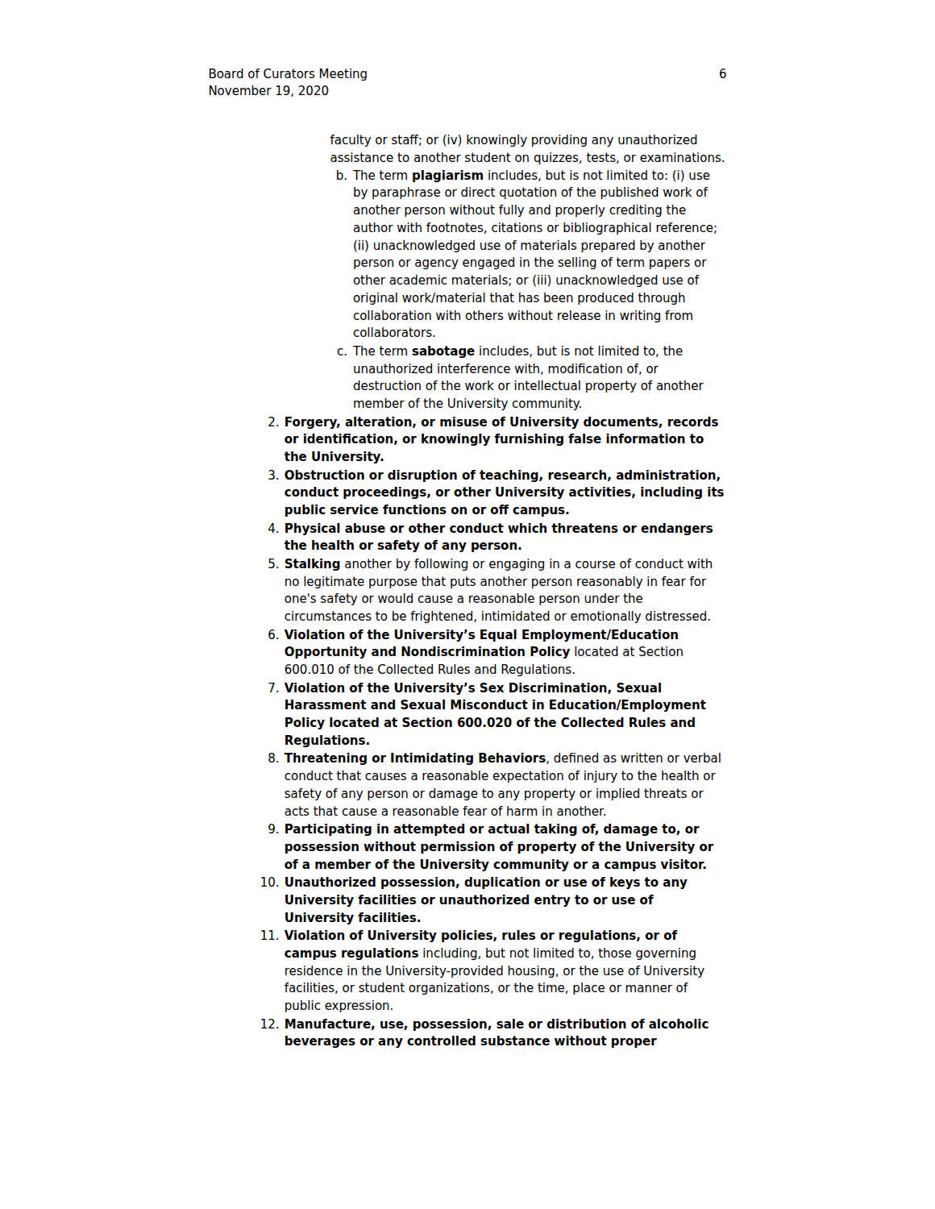Board of Curators Meeting
November 19, 2020
6
faculty or staff; or (iv) knowingly providing any unauthorized assistance to another student on quizzes, tests, or examinations.
The term plagiarism includes, but is not limited to: (i) use by paraphrase or direct quotation of the published work of another person without fully and properly crediting the author with footnotes, citations or bibliographical reference; (ii) unacknowledged use of materials prepared by another person or agency engaged in the selling of term papers or other academic materials; or (iii) unacknowledged use of original work/material that has been produced through collaboration with others without release in writing from collaborators.
The term sabotage includes, but is not limited to, the unauthorized interference with, modification of, or destruction of the work or intellectual property of another member of the University community.
Forgery, alteration, or misuse of University documents, records or identification, or knowingly furnishing false information to the University.
Obstruction or disruption of teaching, research, administration, conduct proceedings, or other University activities, including its public service functions on or off campus.
Physical abuse or other conduct which threatens or endangers the health or safety of any person.
Stalking another by following or engaging in a course of conduct with no legitimate purpose that puts another person reasonably in fear for one's safety or would cause a reasonable person under the circumstances to be frightened, intimidated or emotionally distressed.
Violation of the University’s Equal Employment/Education Opportunity and Nondiscrimination Policy located at Section 600.010 of the Collected Rules and Regulations.
Violation of the University’s Sex Discrimination, Sexual Harassment and Sexual Misconduct in Education/Employment Policy located at Section 600.020 of the Collected Rules and Regulations.
Threatening or Intimidating Behaviors, defined as written or verbal conduct that causes a reasonable expectation of injury to the health or safety of any person or damage to any property or implied threats or acts that cause a reasonable fear of harm in another.
Participating in attempted or actual taking of, damage to, or possession without permission of property of the University or of a member of the University community or a campus visitor.
Unauthorized possession, duplication or use of keys to any University facilities or unauthorized entry to or use of University facilities.
Violation of University policies, rules or regulations, or of campus regulations including, but not limited to, those governing residence in the University-provided housing, or the use of University facilities, or student organizations, or the time, place or manner of public expression.
Manufacture, use, possession, sale or distribution of alcoholic beverages or any controlled substance without proper